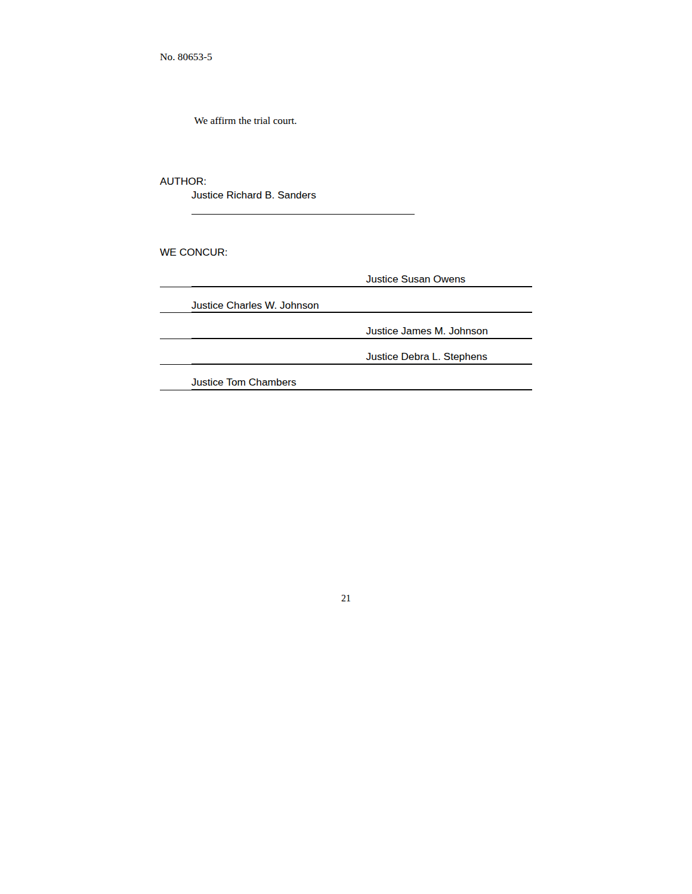No. 80653-5
We affirm the trial court.
AUTHOR:
Justice Richard B. Sanders
WE CONCUR:
| Justice Susan Owens |
| Justice Charles W. Johnson |
| Justice James M. Johnson |
| Justice Debra L. Stephens |
| Justice Tom Chambers |
21